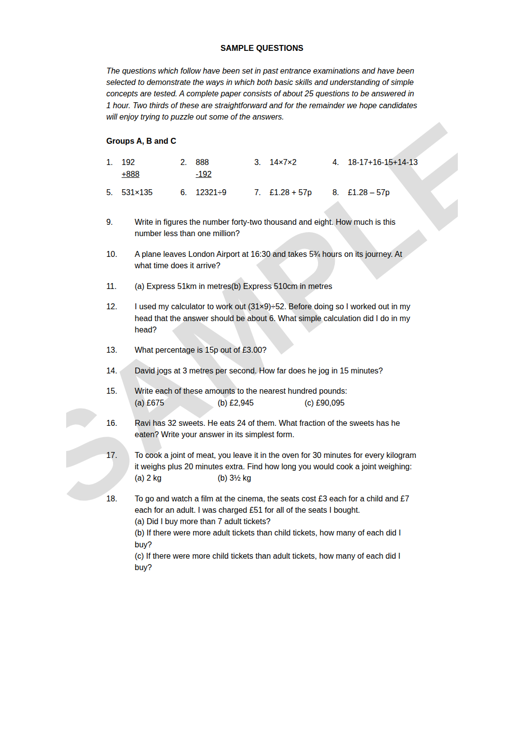SAMPLE
SAMPLE QUESTIONS
The questions which follow have been set in past entrance examinations and have been selected to demonstrate the ways in which both basic skills and understanding of simple concepts are tested. A complete paper consists of about 25 questions to be answered in 1 hour. Two thirds of these are straightforward and for the remainder we hope candidates will enjoy trying to puzzle out some of the answers.
Groups A, B and C
| 1. | 192 +888 | 2. | 888 -192 | 3. | 14×7×2 | 4. | 18-17+16-15+14-13 |
| 5. | 531×135 | 6. | 12321÷9 | 7. | £1.28 + 57p | 8. | £1.28 – 57p |
9. Write in figures the number forty-two thousand and eight. How much is this number less than one million?
10. A plane leaves London Airport at 16:30 and takes 5¾ hours on its journey. At what time does it arrive?
11.(a) Express 51km in metres(b) Express 510cm in metres
12. I used my calculator to work out (31×9)÷52. Before doing so I worked out in my head that the answer should be about 6. What simple calculation did I do in my head?
13. What percentage is 15p out of £3.00?
14. David jogs at 3 metres per second. How far does he jog in 15 minutes?
15. Write each of these amounts to the nearest hundred pounds: (a) £675(b) £2,945(c) £90,095
16. Ravi has 32 sweets. He eats 24 of them. What fraction of the sweets has he eaten? Write your answer in its simplest form.
17. To cook a joint of meat, you leave it in the oven for 30 minutes for every kilogram it weighs plus 20 minutes extra. Find how long you would cook a joint weighing: (a) 2 kg(b) 3½ kg
18. To go and watch a film at the cinema, the seats cost £3 each for a child and £7 each for an adult. I was charged £51 for all of the seats I bought. (a) Did I buy more than 7 adult tickets? (b) If there were more adult tickets than child tickets, how many of each did I buy? (c) If there were more child tickets than adult tickets, how many of each did I buy?